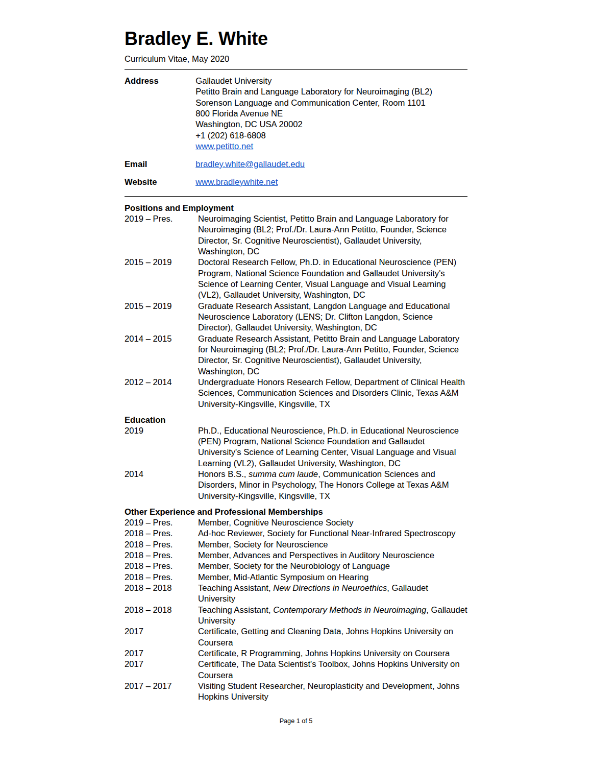Bradley E. White
Curriculum Vitae, May 2020
| Address | Gallaudet University Petitto Brain and Language Laboratory for Neuroimaging (BL2) Sorenson Language and Communication Center, Room 1101 800 Florida Avenue NE Washington, DC USA 20002 +1 (202) 618-6808 www.petitto.net |
| Email | bradley.white@gallaudet.edu |
| Website | www.bradleywhite.net |
Positions and Employment
| 2019 – Pres. | Neuroimaging Scientist, Petitto Brain and Language Laboratory for Neuroimaging (BL2; Prof./Dr. Laura-Ann Petitto, Founder, Science Director, Sr. Cognitive Neuroscientist), Gallaudet University, Washington, DC |
| 2015 – 2019 | Doctoral Research Fellow, Ph.D. in Educational Neuroscience (PEN) Program, National Science Foundation and Gallaudet University's Science of Learning Center, Visual Language and Visual Learning (VL2), Gallaudet University, Washington, DC |
| 2015 – 2019 | Graduate Research Assistant, Langdon Language and Educational Neuroscience Laboratory (LENS; Dr. Clifton Langdon, Science Director), Gallaudet University, Washington, DC |
| 2014 – 2015 | Graduate Research Assistant, Petitto Brain and Language Laboratory for Neuroimaging (BL2; Prof./Dr. Laura-Ann Petitto, Founder, Science Director, Sr. Cognitive Neuroscientist), Gallaudet University, Washington, DC |
| 2012 – 2014 | Undergraduate Honors Research Fellow, Department of Clinical Health Sciences, Communication Sciences and Disorders Clinic, Texas A&M University-Kingsville, Kingsville, TX |
Education
| 2019 | Ph.D., Educational Neuroscience, Ph.D. in Educational Neuroscience (PEN) Program, National Science Foundation and Gallaudet University's Science of Learning Center, Visual Language and Visual Learning (VL2), Gallaudet University, Washington, DC |
| 2014 | Honors B.S., summa cum laude , Communication Sciences and Disorders, Minor in Psychology, The Honors College at Texas A&M University-Kingsville, Kingsville, TX |
Other Experience and Professional Memberships
| 2019 – Pres. | Member, Cognitive Neuroscience Society |
| 2018 – Pres. | Ad-hoc Reviewer, Society for Functional Near-Infrared Spectroscopy |
| 2018 – Pres. | Member, Society for Neuroscience |
| 2018 – Pres. | Member, Advances and Perspectives in Auditory Neuroscience |
| 2018 – Pres. | Member, Society for the Neurobiology of Language |
| 2018 – Pres. | Member, Mid-Atlantic Symposium on Hearing |
| 2018 – 2018 | Teaching Assistant, New Directions in Neuroethics , Gallaudet University |
| 2018 – 2018 | Teaching Assistant, Contemporary Methods in Neuroimaging , Gallaudet University |
| 2017 | Certificate, Getting and Cleaning Data, Johns Hopkins University on Coursera |
| 2017 | Certificate, R Programming, Johns Hopkins University on Coursera |
| 2017 | Certificate, The Data Scientist's Toolbox, Johns Hopkins University on Coursera |
| 2017 – 2017 | Visiting Student Researcher, Neuroplasticity and Development, Johns Hopkins University |
Page 1 of 5